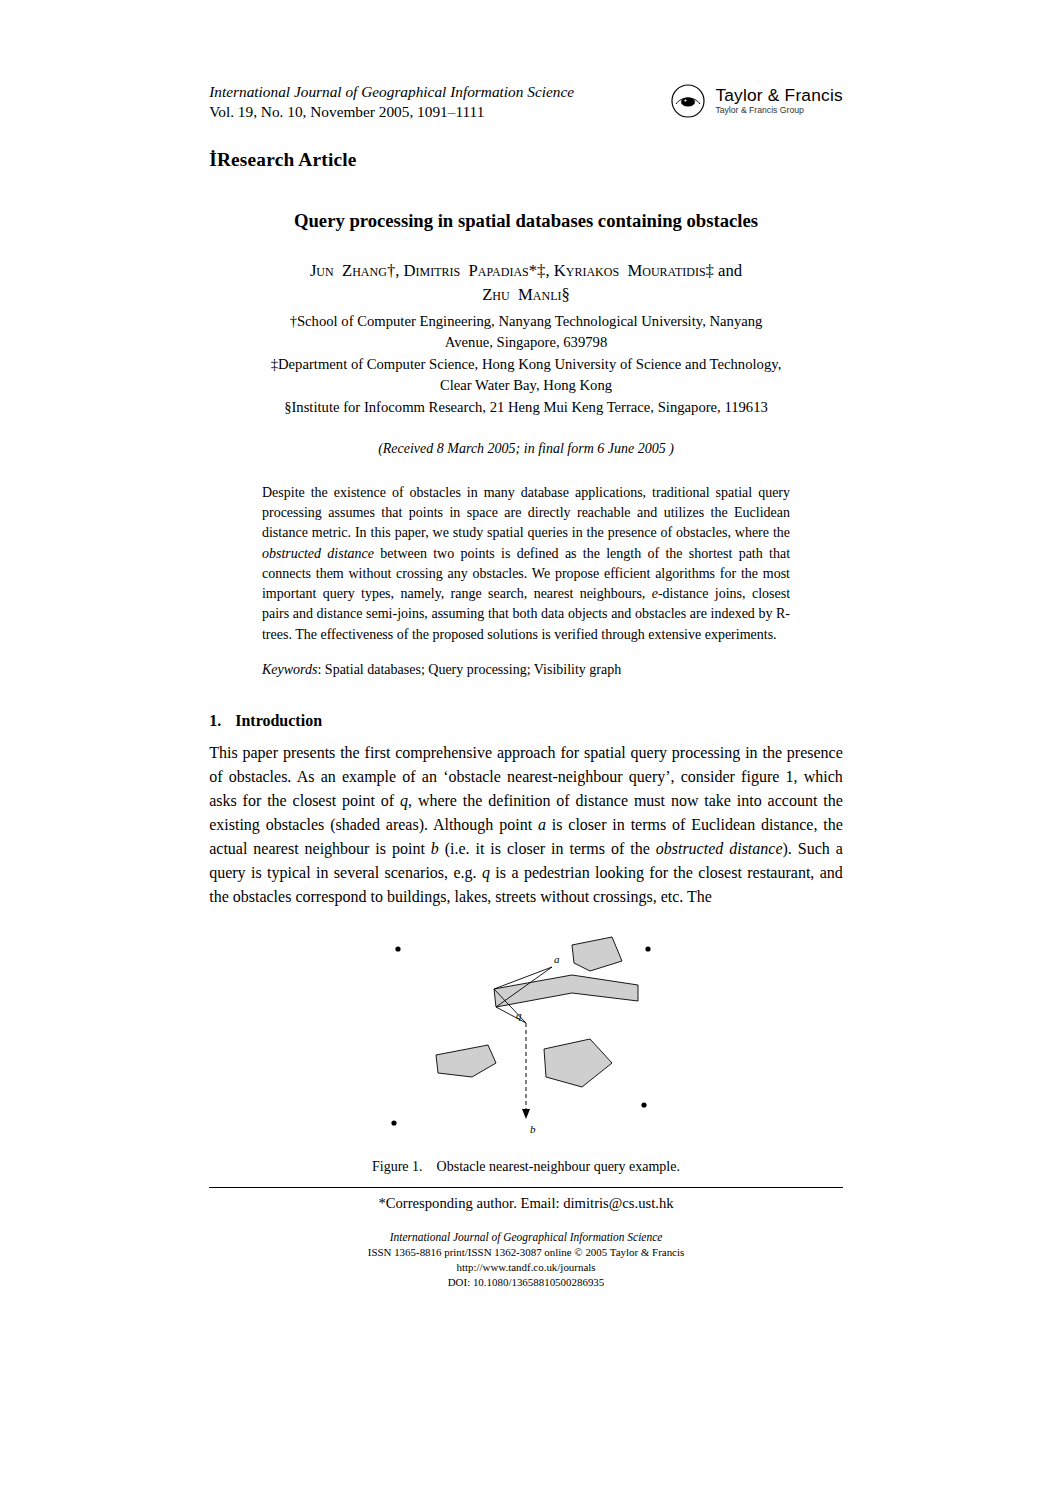International Journal of Geographical Information Science
Vol. 19, No. 10, November 2005, 1091–1111
Taylor & Francis
Taylor & Francis Group
Research Article
Query processing in spatial databases containing obstacles
Jun Zhang†, Dimitris Papadias*‡, Kyriakos Mouratidis‡ and
Zhu Manli§
†School of Computer Engineering, Nanyang Technological University, Nanyang
Avenue, Singapore, 639798
‡Department of Computer Science, Hong Kong University of Science and Technology,
Clear Water Bay, Hong Kong
§Institute for Infocomm Research, 21 Heng Mui Keng Terrace, Singapore, 119613
(Received 8 March 2005; in final form 6 June 2005 )
Despite the existence of obstacles in many database applications, traditional spatial query processing assumes that points in space are directly reachable and utilizes the Euclidean distance metric. In this paper, we study spatial queries in the presence of obstacles, where the obstructed distance between two points is defined as the length of the shortest path that connects them without crossing any obstacles. We propose efficient algorithms for the most important query types, namely, range search, nearest neighbours, e-distance joins, closest pairs and distance semi-joins, assuming that both data objects and obstacles are indexed by R-trees. The effectiveness of the proposed solutions is verified through extensive experiments.
Keywords: Spatial databases; Query processing; Visibility graph
1. Introduction
This paper presents the first comprehensive approach for spatial query processing in the presence of obstacles. As an example of an ‘obstacle nearest-neighbour query’, consider figure 1, which asks for the closest point of q, where the definition of distance must now take into account the existing obstacles (shaded areas). Although point a is closer in terms of Euclidean distance, the actual nearest neighbour is point b (i.e. it is closer in terms of the obstructed distance). Such a query is typical in several scenarios, e.g. q is a pedestrian looking for the closest restaurant, and the obstacles correspond to buildings, lakes, streets without crossings, etc. The
a q b
Figure 1. Obstacle nearest-neighbour query example.
*Corresponding author. Email: dimitris@cs.ust.hk
International Journal of Geographical Information Science
ISSN 1365-8816 print/ISSN 1362-3087 online © 2005 Taylor & Francis
http://www.tandf.co.uk/journals
DOI: 10.1080/13658810500286935